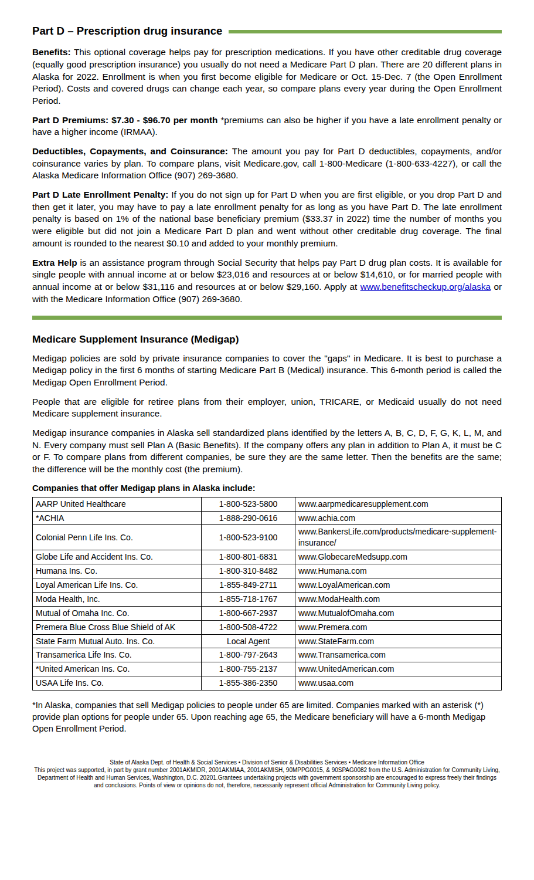Part D – Prescription drug insurance
Benefits: This optional coverage helps pay for prescription medications. If you have other creditable drug coverage (equally good prescription insurance) you usually do not need a Medicare Part D plan. There are 20 different plans in Alaska for 2022. Enrollment is when you first become eligible for Medicare or Oct. 15-Dec. 7 (the Open Enrollment Period). Costs and covered drugs can change each year, so compare plans every year during the Open Enrollment Period.
Part D Premiums: $7.30 - $96.70 per month *premiums can also be higher if you have a late enrollment penalty or have a higher income (IRMAA).
Deductibles, Copayments, and Coinsurance: The amount you pay for Part D deductibles, copayments, and/or coinsurance varies by plan. To compare plans, visit Medicare.gov, call 1-800-Medicare (1-800-633-4227), or call the Alaska Medicare Information Office (907) 269-3680.
Part D Late Enrollment Penalty: If you do not sign up for Part D when you are first eligible, or you drop Part D and then get it later, you may have to pay a late enrollment penalty for as long as you have Part D. The late enrollment penalty is based on 1% of the national base beneficiary premium ($33.37 in 2022) time the number of months you were eligible but did not join a Medicare Part D plan and went without other creditable drug coverage. The final amount is rounded to the nearest $0.10 and added to your monthly premium.
Extra Help is an assistance program through Social Security that helps pay Part D drug plan costs. It is available for single people with annual income at or below $23,016 and resources at or below $14,610, or for married people with annual income at or below $31,116 and resources at or below $29,160. Apply at www.benefitscheckup.org/alaska or with the Medicare Information Office (907) 269-3680.
Medicare Supplement Insurance (Medigap)
Medigap policies are sold by private insurance companies to cover the "gaps" in Medicare. It is best to purchase a Medigap policy in the first 6 months of starting Medicare Part B (Medical) insurance. This 6-month period is called the Medigap Open Enrollment Period.
People that are eligible for retiree plans from their employer, union, TRICARE, or Medicaid usually do not need Medicare supplement insurance.
Medigap insurance companies in Alaska sell standardized plans identified by the letters A, B, C, D, F, G, K, L, M, and N. Every company must sell Plan A (Basic Benefits). If the company offers any plan in addition to Plan A, it must be C or F. To compare plans from different companies, be sure they are the same letter. Then the benefits are the same; the difference will be the monthly cost (the premium).
Companies that offer Medigap plans in Alaska include:
| AARP United Healthcare | 1-800-523-5800 | www.aarpmedicaresupplement.com |
| *ACHIA | 1-888-290-0616 | www.achia.com |
| Colonial Penn Life Ins. Co. | 1-800-523-9100 | www.BankersLife.com/products/medicare-supplement-insurance/ |
| Globe Life and Accident Ins. Co. | 1-800-801-6831 | www.GlobecareMedsupp.com |
| Humana Ins. Co. | 1-800-310-8482 | www.Humana.com |
| Loyal American Life Ins. Co. | 1-855-849-2711 | www.LoyalAmerican.com |
| Moda Health, Inc. | 1-855-718-1767 | www.ModaHealth.com |
| Mutual of Omaha Inc. Co. | 1-800-667-2937 | www.MutualofOmaha.com |
| Premera Blue Cross Blue Shield of AK | 1-800-508-4722 | www.Premera.com |
| State Farm Mutual Auto. Ins. Co. | Local Agent | www.StateFarm.com |
| Transamerica Life Ins. Co. | 1-800-797-2643 | www.Transamerica.com |
| *United American Ins. Co. | 1-800-755-2137 | www.UnitedAmerican.com |
| USAA Life Ins. Co. | 1-855-386-2350 | www.usaa.com |
*In Alaska, companies that sell Medigap policies to people under 65 are limited. Companies marked with an asterisk (*) provide plan options for people under 65. Upon reaching age 65, the Medicare beneficiary will have a 6-month Medigap Open Enrollment Period.
State of Alaska Dept. of Health & Social Services • Division of Senior & Disabilities Services • Medicare Information Office
This project was supported, in part by grant number 2001AKMIDR, 2001AKMIAA, 2001AKMISH, 90MPPG0015, & 90SPAG0082 from the U.S. Administration for Community Living, Department of Health and Human Services, Washington, D.C. 20201.Grantees undertaking projects with government sponsorship are encouraged to express freely their findings and conclusions. Points of view or opinions do not, therefore, necessarily represent official Administration for Community Living policy.